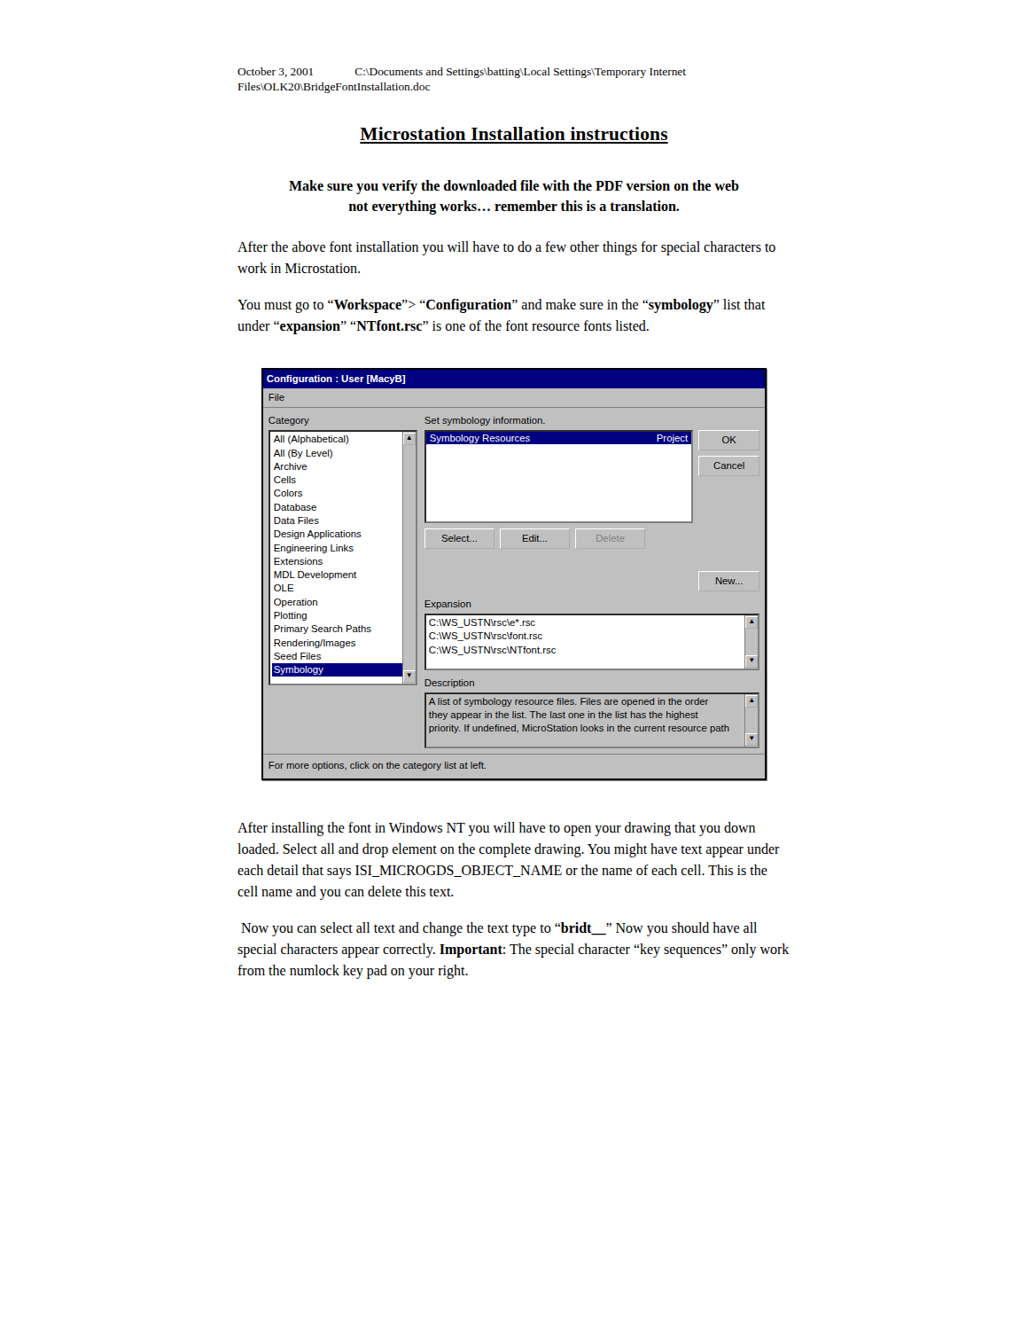October 3, 2001 C:\Documents and Settings\batting\Local Settings\Temporary Internet
Files\OLK20\BridgeFontInstallation.doc
Microstation Installation instructions
Make sure you verify the downloaded file with the PDF version on the web not everything works… remember this is a translation.
After the above font installation you will have to do a few other things for special characters to work in Microstation.
You must go to “Workspace”> “Configuration” and make sure in the “symbology” list that under “expansion” “NTfont.rsc” is one of the font resource fonts listed.
Configuration : User [MacyB]
File
Category
All (Alphabetical)
All (By Level)
Archive
Cells
Colors
Database
Data Files
Design Applications
Engineering Links
Extensions
MDL Development
OLE
Operation
Plotting
Primary Search Paths
Rendering/Images
Seed Files
Symbology
▲
▼
Set symbology information.
Symbology Resources Project
Select...
Edit...
Delete
OK
Cancel
New...
Expansion
C:\WS_USTN\rsc\e*.rsc
C:\WS_USTN\rsc\font.rsc
C:\WS_USTN\rsc\NTfont.rsc
▲
▼
Description
A list of symbology resource files. Files are opened in the order
they appear in the list. The last one in the list has the highest
priority. If undefined, MicroStation looks in the current resource path
▲
▼
For more options, click on the category list at left.
After installing the font in Windows NT you will have to open your drawing that you down loaded. Select all and drop element on the complete drawing. You might have text appear under each detail that says ISI_MICROGDS_OBJECT_NAME or the name of each cell. This is the cell name and you can delete this text.
Now you can select all text and change the text type to “bridt__” Now you should have all special characters appear correctly. Important: The special character “key sequences” only work from the numlock key pad on your right.